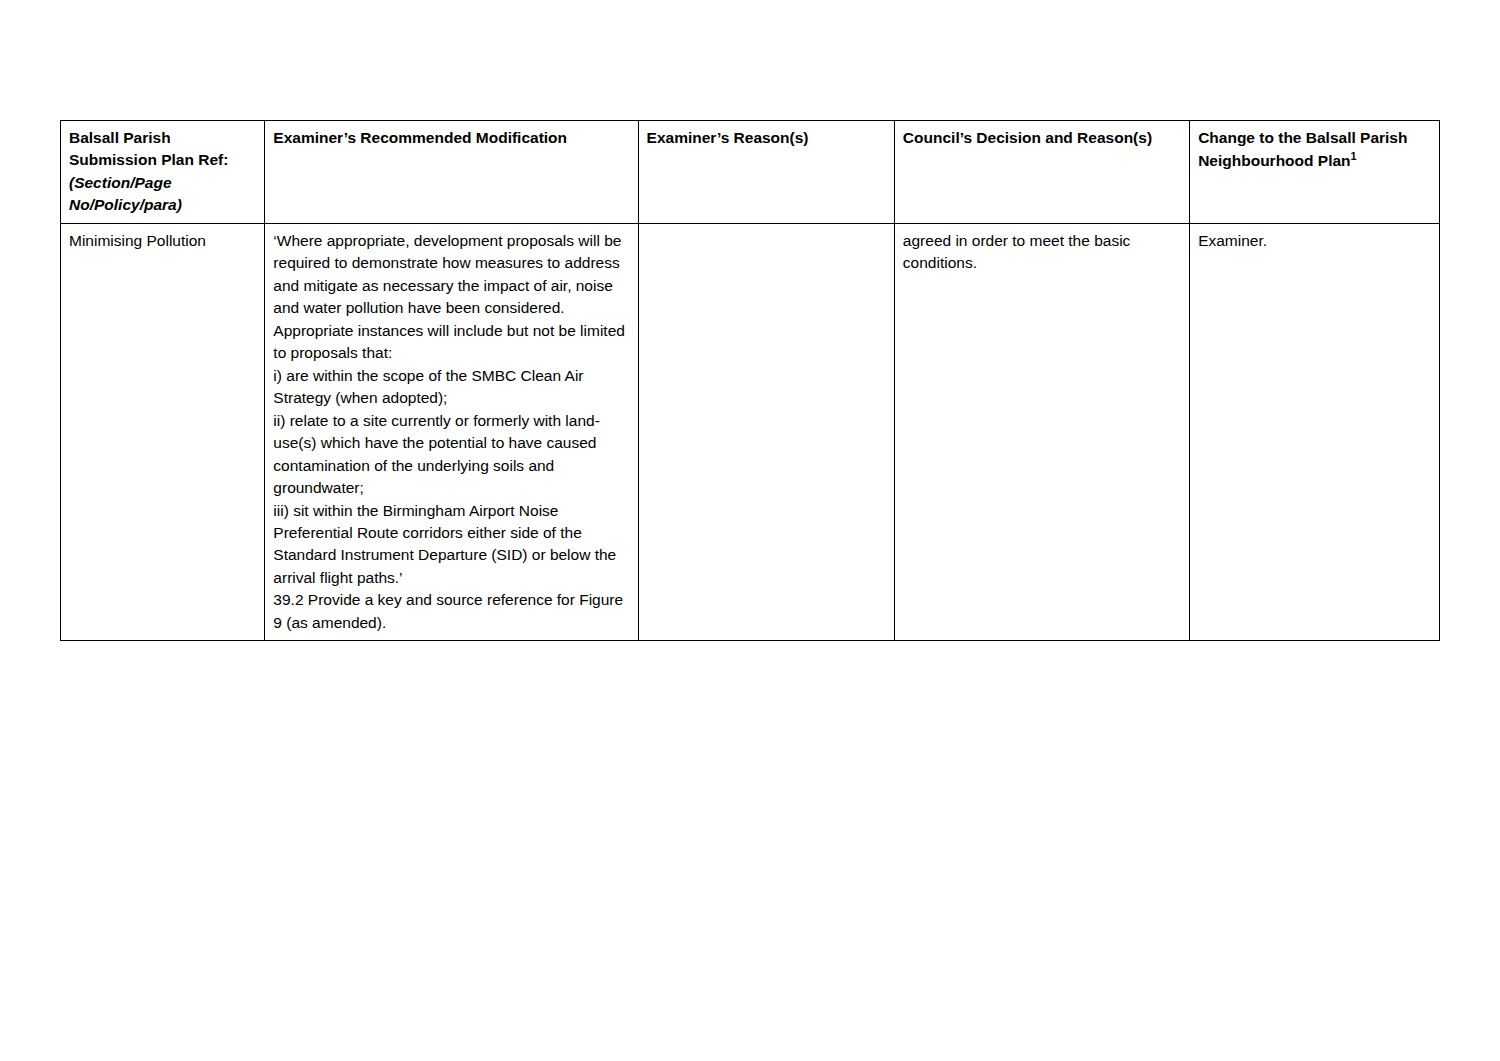| Balsall Parish Submission Plan Ref: (Section/Page No/Policy/para) | Examiner’s Recommended Modification | Examiner’s Reason(s) | Council’s Decision and Reason(s) | Change to the Balsall Parish Neighbourhood Plan 1 |
| --- | --- | --- | --- | --- |
| Minimising Pollution | ‘Where appropriate, development proposals will be required to demonstrate how measures to address and mitigate as necessary the impact of air, noise and water pollution have been considered. Appropriate instances will include but not be limited to proposals that: i) are within the scope of the SMBC Clean Air Strategy (when adopted); ii) relate to a site currently or formerly with land-use(s) which have the potential to have caused contamination of the underlying soils and groundwater; iii) sit within the Birmingham Airport Noise Preferential Route corridors either side of the Standard Instrument Departure (SID) or below the arrival flight paths.’ 39.2 Provide a key and source reference for Figure 9 (as amended). | | agreed in order to meet the basic conditions. | Examiner. |